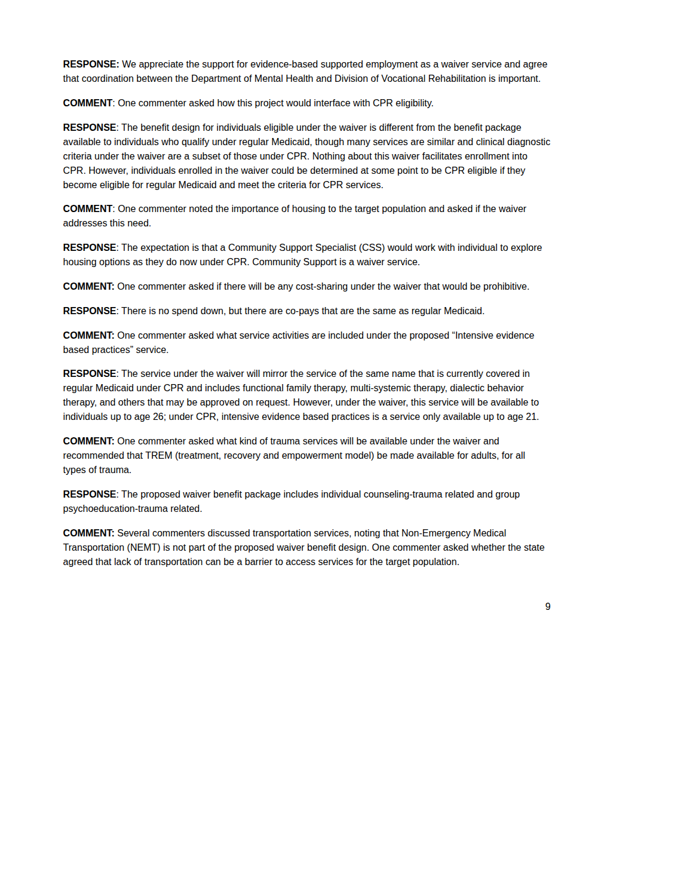RESPONSE: We appreciate the support for evidence-based supported employment as a waiver service and agree that coordination between the Department of Mental Health and Division of Vocational Rehabilitation is important.
COMMENT: One commenter asked how this project would interface with CPR eligibility.
RESPONSE: The benefit design for individuals eligible under the waiver is different from the benefit package available to individuals who qualify under regular Medicaid, though many services are similar and clinical diagnostic criteria under the waiver are a subset of those under CPR. Nothing about this waiver facilitates enrollment into CPR. However, individuals enrolled in the waiver could be determined at some point to be CPR eligible if they become eligible for regular Medicaid and meet the criteria for CPR services.
COMMENT: One commenter noted the importance of housing to the target population and asked if the waiver addresses this need.
RESPONSE: The expectation is that a Community Support Specialist (CSS) would work with individual to explore housing options as they do now under CPR. Community Support is a waiver service.
COMMENT: One commenter asked if there will be any cost-sharing under the waiver that would be prohibitive.
RESPONSE: There is no spend down, but there are co-pays that are the same as regular Medicaid.
COMMENT: One commenter asked what service activities are included under the proposed “Intensive evidence based practices” service.
RESPONSE: The service under the waiver will mirror the service of the same name that is currently covered in regular Medicaid under CPR and includes functional family therapy, multi-systemic therapy, dialectic behavior therapy, and others that may be approved on request. However, under the waiver, this service will be available to individuals up to age 26; under CPR, intensive evidence based practices is a service only available up to age 21.
COMMENT: One commenter asked what kind of trauma services will be available under the waiver and recommended that TREM (treatment, recovery and empowerment model) be made available for adults, for all types of trauma.
RESPONSE: The proposed waiver benefit package includes individual counseling-trauma related and group psychoeducation-trauma related.
COMMENT: Several commenters discussed transportation services, noting that Non-Emergency Medical Transportation (NEMT) is not part of the proposed waiver benefit design. One commenter asked whether the state agreed that lack of transportation can be a barrier to access services for the target population.
9